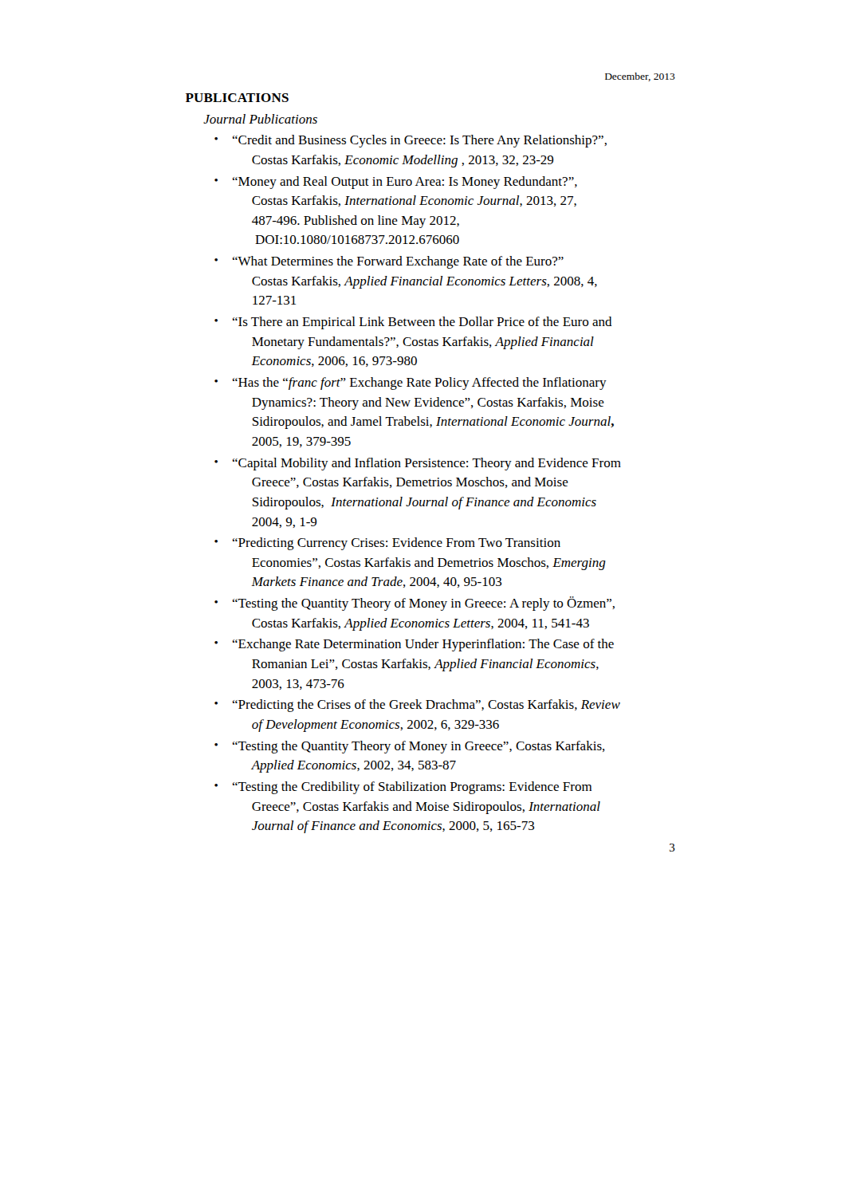December, 2013
PUBLICATIONS
Journal Publications
“Credit and Business Cycles in Greece: Is There Any Relationship?”, Costas Karfakis, Economic Modelling , 2013, 32, 23-29
“Money and Real Output in Euro Area: Is Money Redundant?”, Costas Karfakis, International Economic Journal, 2013, 27, 487-496. Published on line May 2012, DOI:10.1080/10168737.2012.676060
“What Determines the Forward Exchange Rate of the Euro?” Costas Karfakis, Applied Financial Economics Letters, 2008, 4, 127-131
“Is There an Empirical Link Between the Dollar Price of the Euro and Monetary Fundamentals?”, Costas Karfakis, Applied Financial Economics, 2006, 16, 973-980
“Has the “franc fort” Exchange Rate Policy Affected the Inflationary Dynamics?: Theory and New Evidence”, Costas Karfakis, Moise Sidiropoulos, and Jamel Trabelsi, International Economic Journal, 2005, 19, 379-395
“Capital Mobility and Inflation Persistence: Theory and Evidence From Greece”, Costas Karfakis, Demetrios Moschos, and Moise Sidiropoulos, International Journal of Finance and Economics 2004, 9, 1-9
“Predicting Currency Crises: Evidence From Two Transition Economies”, Costas Karfakis and Demetrios Moschos, Emerging Markets Finance and Trade, 2004, 40, 95-103
“Testing the Quantity Theory of Money in Greece: A reply to Özmen”, Costas Karfakis, Applied Economics Letters, 2004, 11, 541-43
“Exchange Rate Determination Under Hyperinflation: The Case of the Romanian Lei”, Costas Karfakis, Applied Financial Economics, 2003, 13, 473-76
“Predicting the Crises of the Greek Drachma”, Costas Karfakis, Review of Development Economics, 2002, 6, 329-336
“Testing the Quantity Theory of Money in Greece”, Costas Karfakis, Applied Economics, 2002, 34, 583-87
“Testing the Credibility of Stabilization Programs: Evidence From Greece”, Costas Karfakis and Moise Sidiropoulos, International Journal of Finance and Economics, 2000, 5, 165-73
3